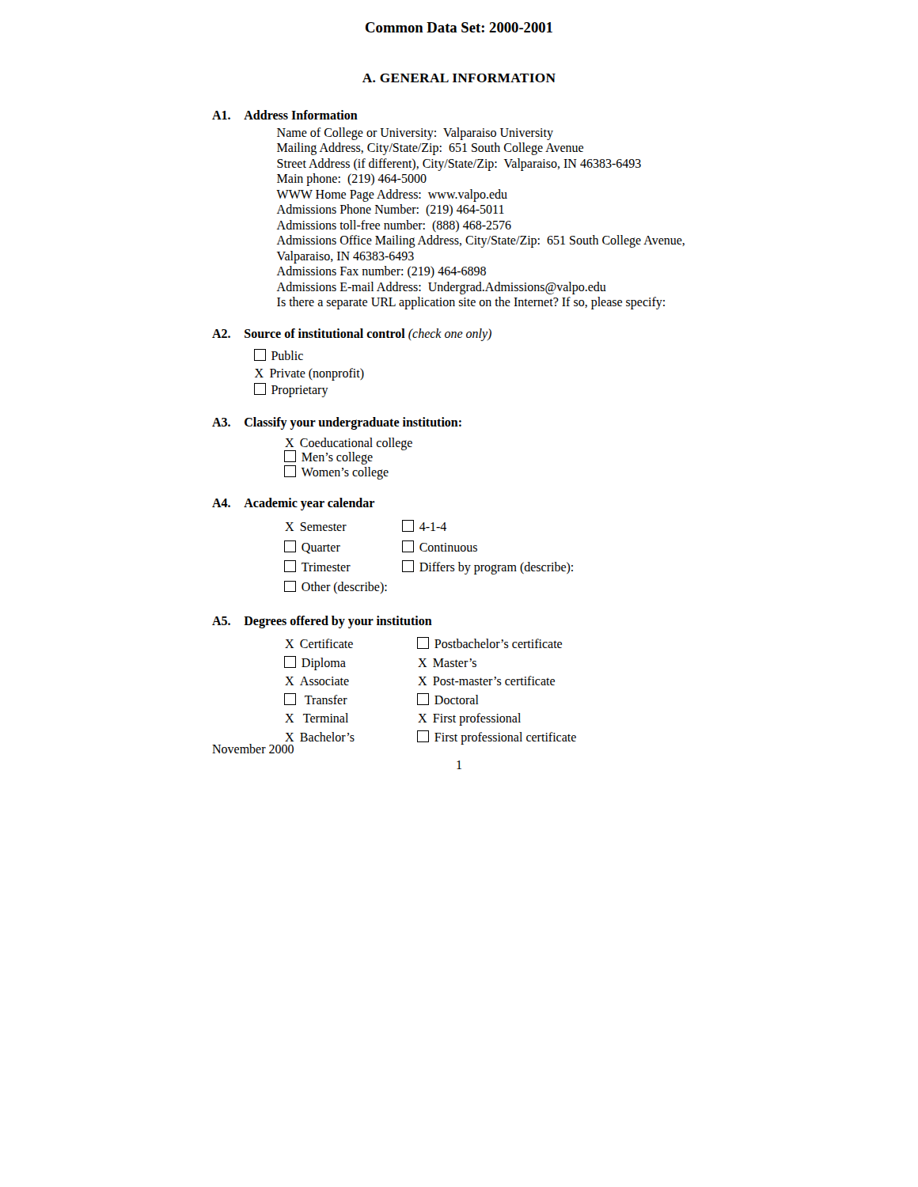Common Data Set: 2000-2001
A. GENERAL INFORMATION
A1. Address Information
Name of College or University: Valparaiso University
Mailing Address, City/State/Zip: 651 South College Avenue
Street Address (if different), City/State/Zip: Valparaiso, IN 46383-6493
Main phone: (219) 464-5000
WWW Home Page Address: www.valpo.edu
Admissions Phone Number: (219) 464-5011
Admissions toll-free number: (888) 468-2576
Admissions Office Mailing Address, City/State/Zip: 651 South College Avenue, Valparaiso, IN 46383-6493
Admissions Fax number: (219) 464-6898
Admissions E-mail Address: Undergrad.Admissions@valpo.edu
Is there a separate URL application site on the Internet? If so, please specify:
A2. Source of institutional control (check one only)
Public
XPrivate (nonprofit)
Proprietary
A3. Classify your undergraduate institution:
XCoeducational college
Men’s college
Women’s college
A4. Academic year calendar
| X Semester | 4-1-4 |
| Quarter | Continuous |
| Trimester | Differs by program (describe): |
| Other (describe): | |
A5. Degrees offered by your institution
| X Certificate | Postbachelor’s certificate |
| Diploma | X Master’s |
| X Associate | X Post-master’s certificate |
| Transfer | Doctoral |
| X Terminal | X First professional |
| X Bachelor’s | First professional certificate |
November 2000
1